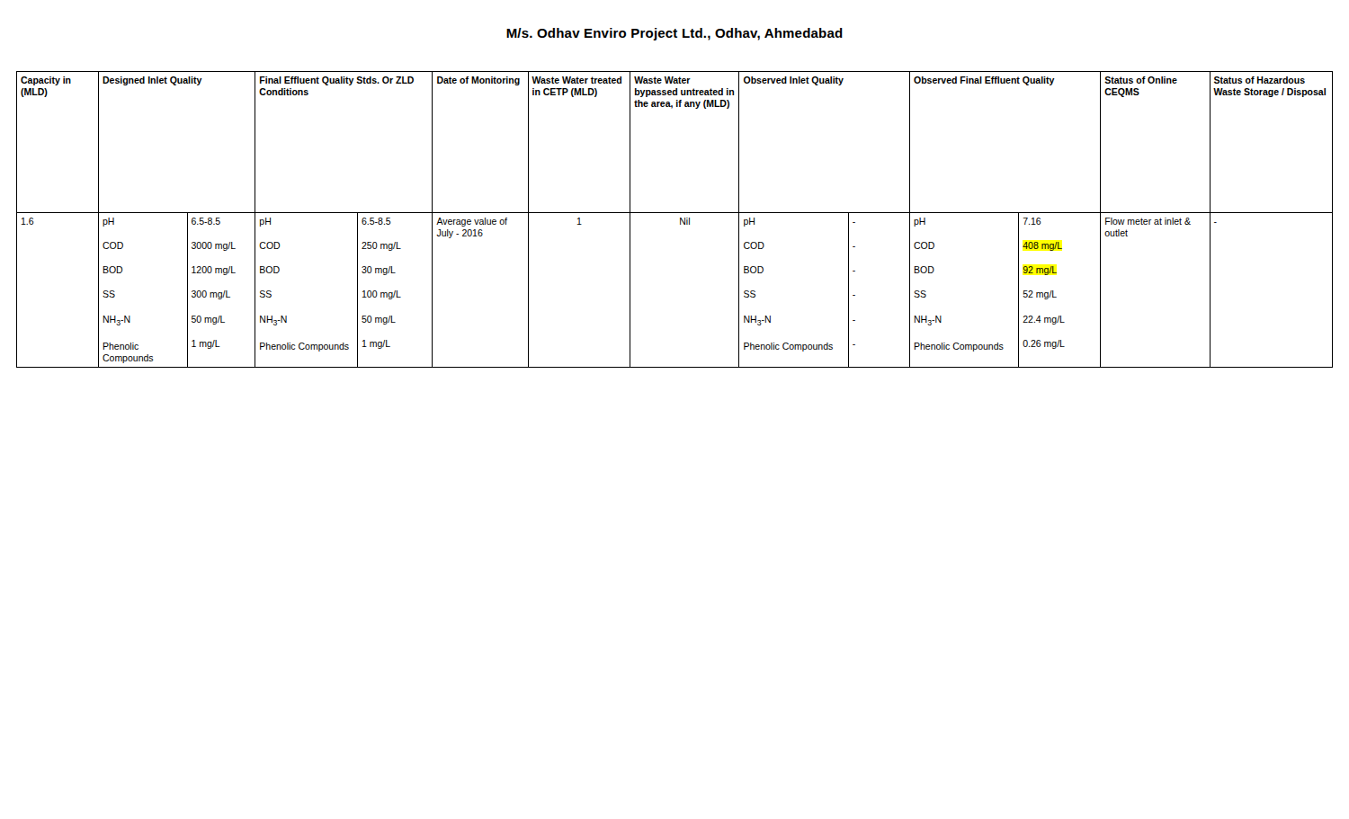M/s. Odhav Enviro Project Ltd., Odhav, Ahmedabad
| Capacity in (MLD) | Designed Inlet Quality | Final Effluent Quality Stds. Or ZLD Conditions | Date of Monitoring | Waste Water treated in CETP (MLD) | Waste Water bypassed untreated in the area, if any (MLD) | Observed Inlet Quality | Observed Final Effluent Quality | Status of Online CEQMS | Status of Hazardous Waste Storage / Disposal |
| --- | --- | --- | --- | --- | --- | --- | --- | --- | --- |
| 1.6 | / pH / / COD / / BOD / / SS / / NH 3 -N / / Phenolic Compounds / | / 6.5-8.5 / / 3000 mg/L / / 1200 mg/L / / 300 mg/L / / 50 mg/L / / 1 mg/L / | / pH / / COD / / BOD / / SS / / NH 3 -N / / Phenolic Compounds / | / 6.5-8.5 / / 250 mg/L / / 30 mg/L / / 100 mg/L / / 50 mg/L / / 1 mg/L / | Average value of July - 2016 | 1 | Nil | / pH / / COD / / BOD / / SS / / NH 3 -N / / Phenolic Compounds / | / - / / - / / - / / - / / - / / - / | / pH / / COD / / BOD / / SS / / NH 3 -N / / Phenolic Compounds / | / 7.16 / / 408 mg/L / / 92 mg/L / / 52 mg/L / / 22.4 mg/L / / 0.26 mg/L / | Flow meter at inlet & outlet | - |